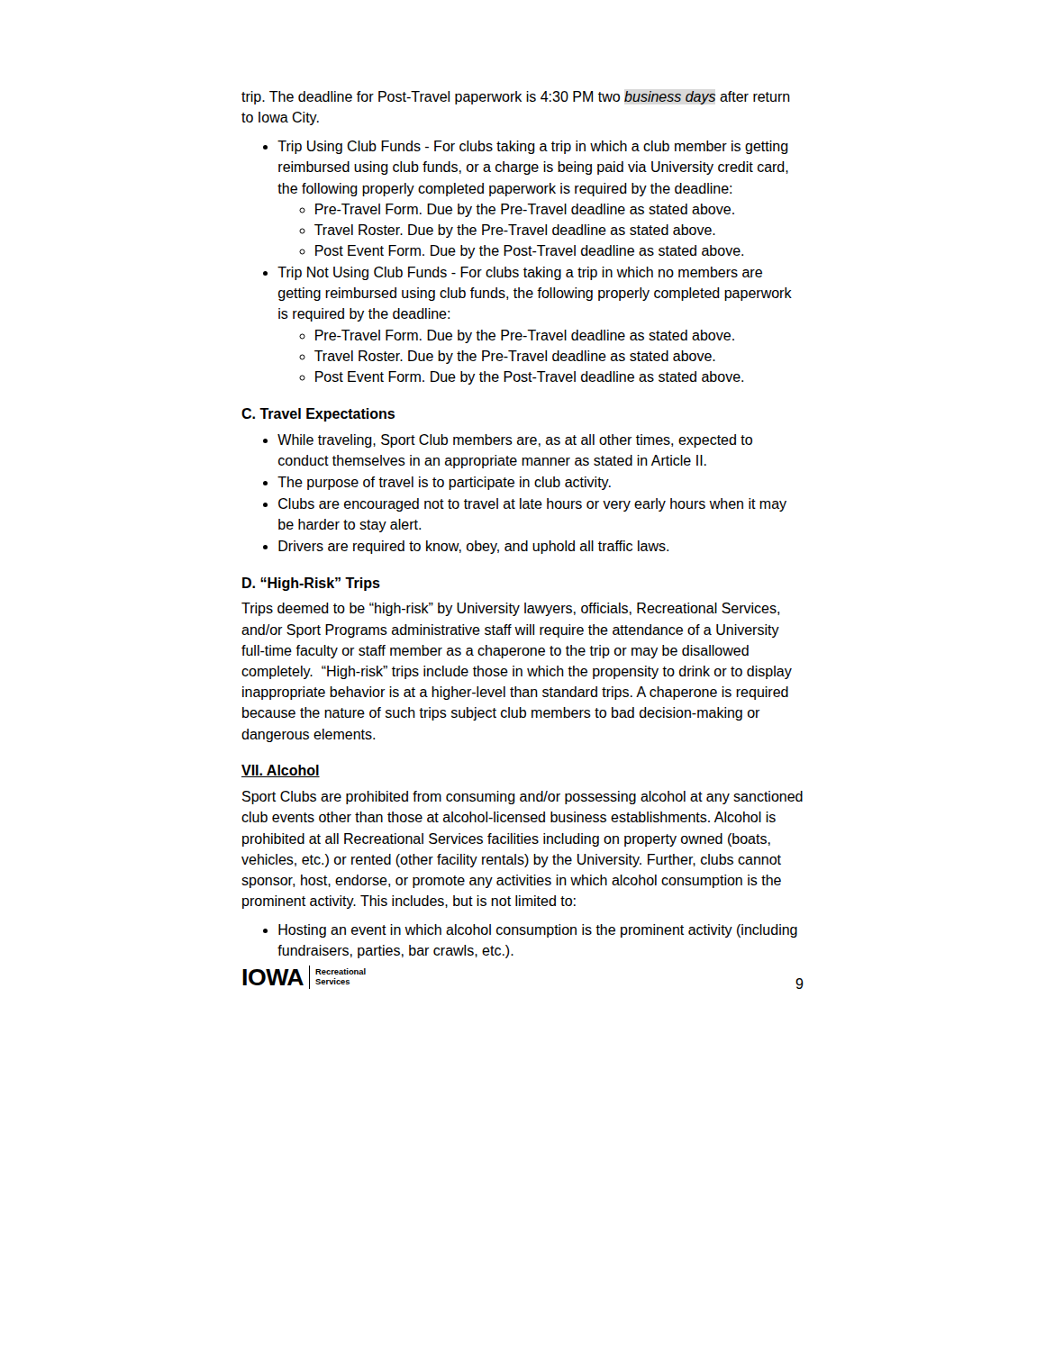trip. The deadline for Post-Travel paperwork is 4:30 PM two business days after return to Iowa City.
Trip Using Club Funds - For clubs taking a trip in which a club member is getting reimbursed using club funds, or a charge is being paid via University credit card, the following properly completed paperwork is required by the deadline:
Pre-Travel Form. Due by the Pre-Travel deadline as stated above.
Travel Roster. Due by the Pre-Travel deadline as stated above.
Post Event Form. Due by the Post-Travel deadline as stated above.
Trip Not Using Club Funds - For clubs taking a trip in which no members are getting reimbursed using club funds, the following properly completed paperwork is required by the deadline:
Pre-Travel Form. Due by the Pre-Travel deadline as stated above.
Travel Roster. Due by the Pre-Travel deadline as stated above.
Post Event Form. Due by the Post-Travel deadline as stated above.
C. Travel Expectations
While traveling, Sport Club members are, as at all other times, expected to conduct themselves in an appropriate manner as stated in Article II.
The purpose of travel is to participate in club activity.
Clubs are encouraged not to travel at late hours or very early hours when it may be harder to stay alert.
Drivers are required to know, obey, and uphold all traffic laws.
D. “High-Risk” Trips
Trips deemed to be “high-risk” by University lawyers, officials, Recreational Services, and/or Sport Programs administrative staff will require the attendance of a University full-time faculty or staff member as a chaperone to the trip or may be disallowed completely. “High-risk” trips include those in which the propensity to drink or to display inappropriate behavior is at a higher-level than standard trips. A chaperone is required because the nature of such trips subject club members to bad decision-making or dangerous elements.
VII. Alcohol
Sport Clubs are prohibited from consuming and/or possessing alcohol at any sanctioned club events other than those at alcohol-licensed business establishments. Alcohol is prohibited at all Recreational Services facilities including on property owned (boats, vehicles, etc.) or rented (other facility rentals) by the University. Further, clubs cannot sponsor, host, endorse, or promote any activities in which alcohol consumption is the prominent activity. This includes, but is not limited to:
Hosting an event in which alcohol consumption is the prominent activity (including fundraisers, parties, bar crawls, etc.).
IOWA Recreational
Services
9